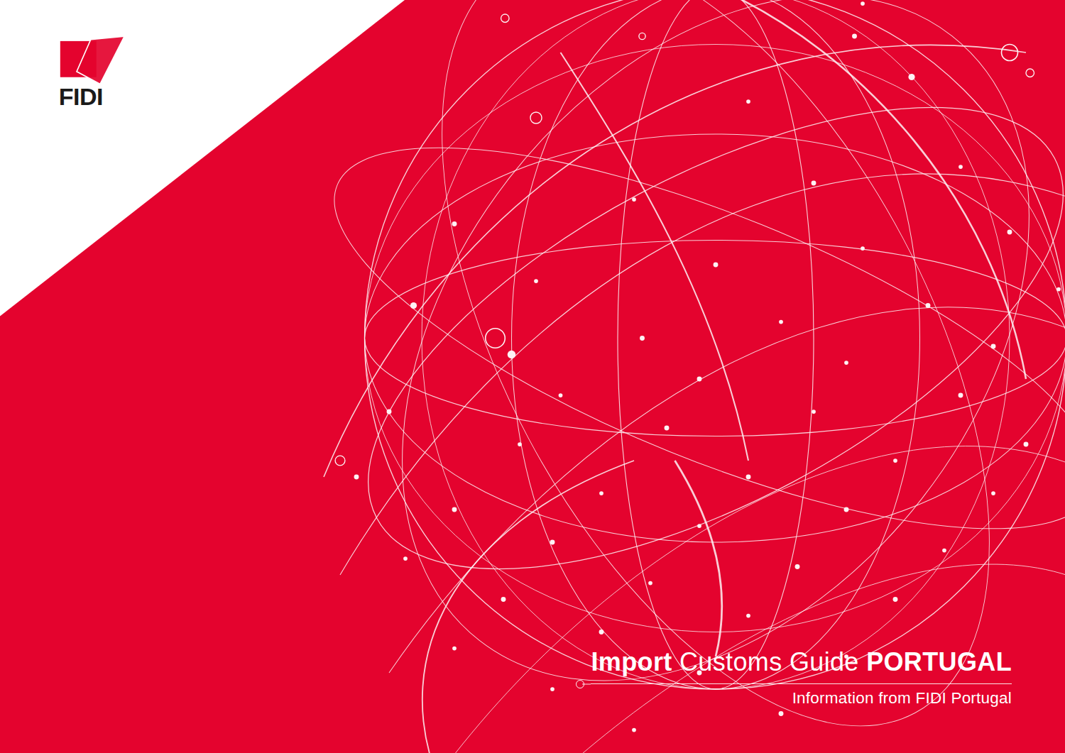FIDI FIDI
Import Customs Guide PORTUGAL
Information from FIDI Portugal